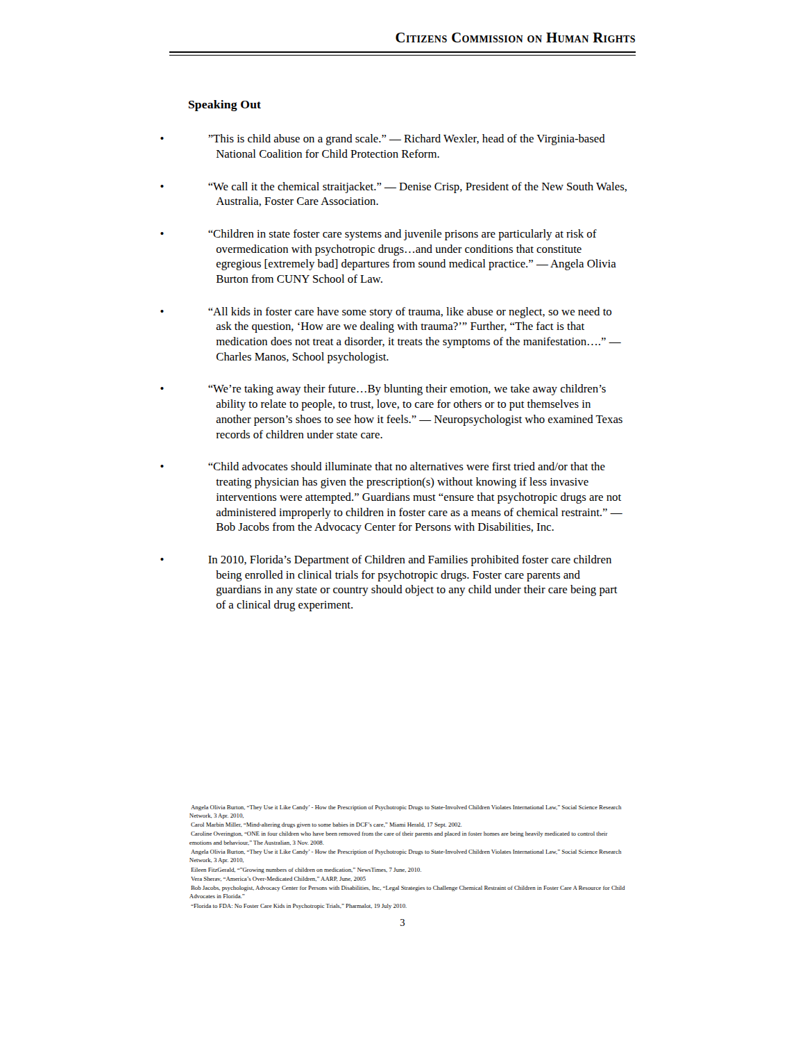Citizens Commission on Human Rights
Speaking Out
•”This is child abuse on a grand scale.” — Richard Wexler, head of the Virginia-based National Coalition for Child Protection Reform.
•“We call it the chemical straitjacket.” — Denise Crisp, President of the New South Wales, Australia, Foster Care Association.
•“Children in state foster care systems and juvenile prisons are particularly at risk of overmedication with psychotropic drugs…and under conditions that constitute egregious [extremely bad] departures from sound medical practice.” — Angela Olivia Burton from CUNY School of Law.
•“All kids in foster care have some story of trauma, like abuse or neglect, so we need to ask the question, ‘How are we dealing with trauma?’” Further, “The fact is that medication does not treat a disorder, it treats the symptoms of the manifestation….” — Charles Manos, School psychologist.
•“We’re taking away their future…By blunting their emotion, we take away children’s ability to relate to people, to trust, love, to care for others or to put themselves in another person’s shoes to see how it feels.” — Neuropsychologist who examined Texas records of children under state care.
•“Child advocates should illuminate that no alternatives were first tried and/or that the treating physician has given the prescription(s) without knowing if less invasive interventions were attempted.” Guardians must “ensure that psychotropic drugs are not administered improperly to children in foster care as a means of chemical restraint.” — Bob Jacobs from the Advocacy Center for Persons with Disabilities, Inc.
•In 2010, Florida’s Department of Children and Families prohibited foster care children being enrolled in clinical trials for psychotropic drugs. Foster care parents and guardians in any state or country should object to any child under their care being part of a clinical drug experiment.
Angela Olivia Burton, “They Use it Like Candy’ - How the Prescription of Psychotropic Drugs to State-Involved Children Violates International Law,” Social Science Research Network, 3 Apr. 2010,
Carol Marbin Miller, “Mind-altering drugs given to some babies in DCF’s care,” Miami Herald, 17 Sept. 2002.
Caroline Overington, “ONE in four children who have been removed from the care of their parents and placed in foster homes are being heavily medicated to control their emotions and behaviour,” The Australian, 3 Nov. 2008.
Angela Olivia Burton, “They Use it Like Candy’ - How the Prescription of Psychotropic Drugs to State-Involved Children Violates International Law,” Social Science Research Network, 3 Apr. 2010,
Eileen FitzGerald, “”Growing numbers of children on medication,” NewsTimes, 7 June, 2010.
Vera Sherav, “America’s Over-Medicated Children,” AARP, June, 2005
Bob Jacobs, psychologist, Advocacy Center for Persons with Disabilities, Inc, “Legal Strategies to Challenge Chemical Restraint of Children in Foster Care A Resource for Child Advocates in Florida.”
“Florida to FDA: No Foster Care Kids in Psychotropic Trials,” Pharmalot, 19 July 2010.
3